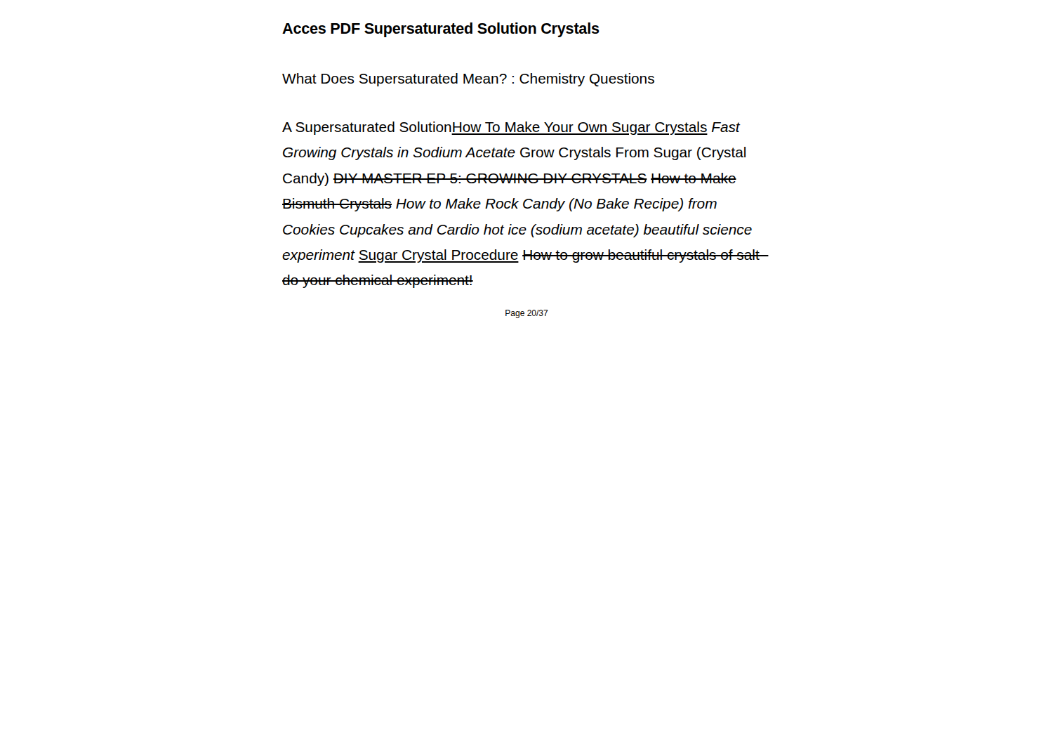Acces PDF Supersaturated Solution Crystals
What Does Supersaturated Mean? : Chemistry Questions
A Supersaturated SolutionHow To Make Your Own Sugar Crystals Fast Growing Crystals in Sodium Acetate Grow Crystals From Sugar (Crystal Candy) DIY MASTER EP 5: GROWING DIY CRYSTALS How to Make Bismuth Crystals How to Make Rock Candy (No Bake Recipe) from Cookies Cupcakes and Cardio hot ice (sodium acetate) beautiful science experiment Sugar Crystal Procedure How to grow beautiful crystals of salt - do your chemical experiment!
Page 20/37